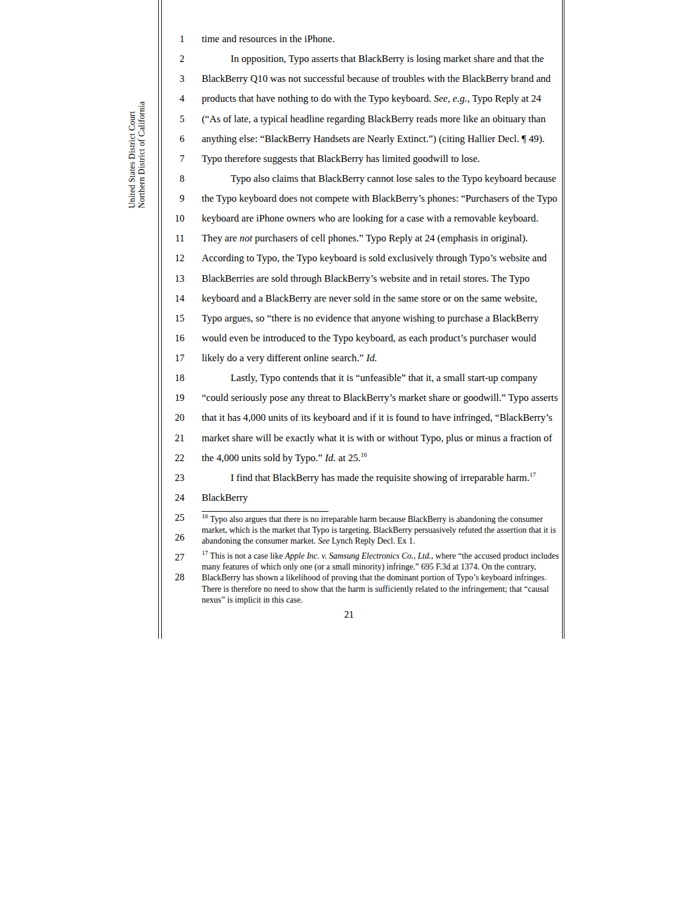United States District Court
Northern District of California
1
2
3
4
5
6
7
8
9
10
11
12
13
14
15
16
17
18
19
20
21
22
23
24
25
26
27
28
time and resources in the iPhone.
In opposition, Typo asserts that BlackBerry is losing market share and that the BlackBerry Q10 was not successful because of troubles with the BlackBerry brand and products that have nothing to do with the Typo keyboard. See, e.g., Typo Reply at 24 (“As of late, a typical headline regarding BlackBerry reads more like an obituary than anything else: “BlackBerry Handsets are Nearly Extinct.”) (citing Hallier Decl. ¶ 49). Typo therefore suggests that BlackBerry has limited goodwill to lose.
Typo also claims that BlackBerry cannot lose sales to the Typo keyboard because the Typo keyboard does not compete with BlackBerry’s phones: “Purchasers of the Typo keyboard are iPhone owners who are looking for a case with a removable keyboard. They are not purchasers of cell phones.” Typo Reply at 24 (emphasis in original). According to Typo, the Typo keyboard is sold exclusively through Typo’s website and BlackBerries are sold through BlackBerry’s website and in retail stores. The Typo keyboard and a BlackBerry are never sold in the same store or on the same website, Typo argues, so “there is no evidence that anyone wishing to purchase a BlackBerry would even be introduced to the Typo keyboard, as each product’s purchaser would likely do a very different online search.” Id.
Lastly, Typo contends that it is “unfeasible” that it, a small start-up company “could seriously pose any threat to BlackBerry’s market share or goodwill.” Typo asserts that it has 4,000 units of its keyboard and if it is found to have infringed, “BlackBerry’s market share will be exactly what it is with or without Typo, plus or minus a fraction of the 4,000 units sold by Typo.” Id. at 25.16
I find that BlackBerry has made the requisite showing of irreparable harm.17 BlackBerry
16 Typo also argues that there is no irreparable harm because BlackBerry is abandoning the consumer market, which is the market that Typo is targeting. BlackBerry persuasively refuted the assertion that it is abandoning the consumer market. See Lynch Reply Decl. Ex 1.
17 This is not a case like Apple Inc. v. Samsung Electronics Co., Ltd., where “the accused product includes many features of which only one (or a small minority) infringe.” 695 F.3d at 1374. On the contrary, BlackBerry has shown a likelihood of proving that the dominant portion of Typo’s keyboard infringes. There is therefore no need to show that the harm is sufficiently related to the infringement; that “causal nexus” is implicit in this case.
21